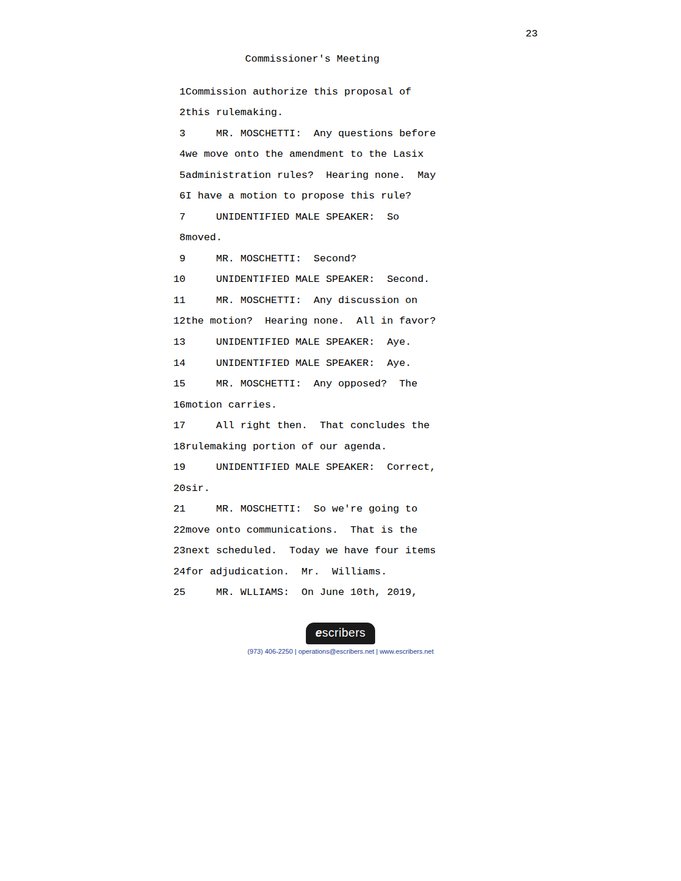23
Commissioner's Meeting
| 1 | Commission authorize this proposal of |
| 2 | this rulemaking. |
| 3 | MR. MOSCHETTI: Any questions before |
| 4 | we move onto the amendment to the Lasix |
| 5 | administration rules? Hearing none. May |
| 6 | I have a motion to propose this rule? |
| 7 | UNIDENTIFIED MALE SPEAKER: So |
| 8 | moved. |
| 9 | MR. MOSCHETTI: Second? |
| 10 | UNIDENTIFIED MALE SPEAKER: Second. |
| 11 | MR. MOSCHETTI: Any discussion on |
| 12 | the motion? Hearing none. All in favor? |
| 13 | UNIDENTIFIED MALE SPEAKER: Aye. |
| 14 | UNIDENTIFIED MALE SPEAKER: Aye. |
| 15 | MR. MOSCHETTI: Any opposed? The |
| 16 | motion carries. |
| 17 | All right then. That concludes the |
| 18 | rulemaking portion of our agenda. |
| 19 | UNIDENTIFIED MALE SPEAKER: Correct, |
| 20 | sir. |
| 21 | MR. MOSCHETTI: So we're going to |
| 22 | move onto communications. That is the |
| 23 | next scheduled. Today we have four items |
| 24 | for adjudication. Mr. Williams. |
| 25 | MR. WLLIAMS: On June 10th, 2019, |
escribers
(973) 406-2250 | operations@escribers.net | www.escribers.net